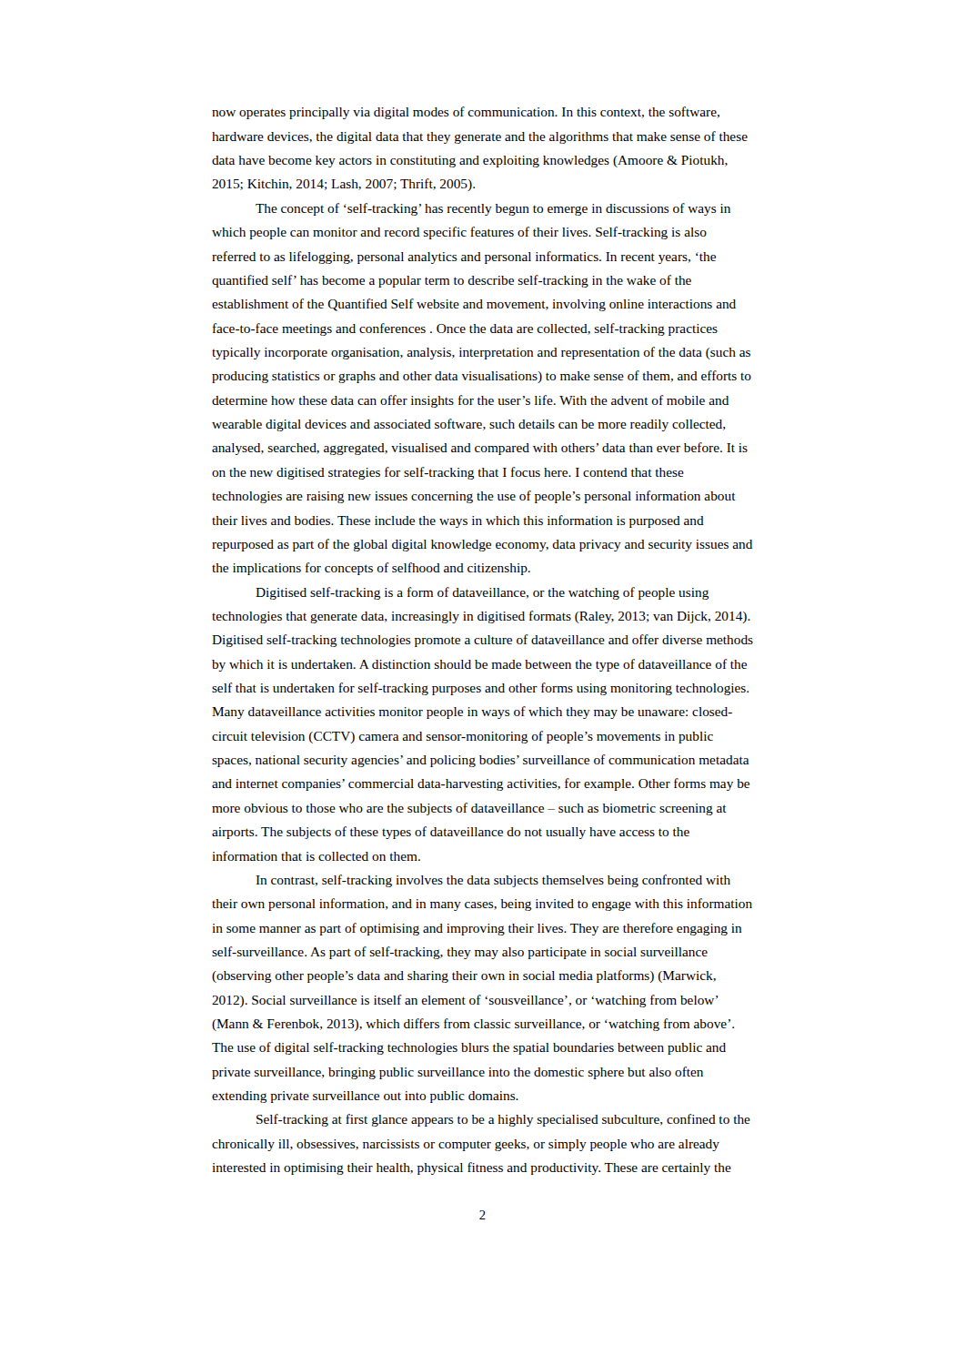now operates principally via digital modes of communication. In this context, the software, hardware devices, the digital data that they generate and the algorithms that make sense of these data have become key actors in constituting and exploiting knowledges (Amoore & Piotukh, 2015; Kitchin, 2014; Lash, 2007; Thrift, 2005).
The concept of ‘self-tracking’ has recently begun to emerge in discussions of ways in which people can monitor and record specific features of their lives. Self-tracking is also referred to as lifelogging, personal analytics and personal informatics. In recent years, ‘the quantified self’ has become a popular term to describe self-tracking in the wake of the establishment of the Quantified Self website and movement, involving online interactions and face-to-face meetings and conferences . Once the data are collected, self-tracking practices typically incorporate organisation, analysis, interpretation and representation of the data (such as producing statistics or graphs and other data visualisations) to make sense of them, and efforts to determine how these data can offer insights for the user’s life. With the advent of mobile and wearable digital devices and associated software, such details can be more readily collected, analysed, searched, aggregated, visualised and compared with others’ data than ever before. It is on the new digitised strategies for self-tracking that I focus here. I contend that these technologies are raising new issues concerning the use of people’s personal information about their lives and bodies. These include the ways in which this information is purposed and repurposed as part of the global digital knowledge economy, data privacy and security issues and the implications for concepts of selfhood and citizenship.
Digitised self-tracking is a form of dataveillance, or the watching of people using technologies that generate data, increasingly in digitised formats (Raley, 2013; van Dijck, 2014). Digitised self-tracking technologies promote a culture of dataveillance and offer diverse methods by which it is undertaken. A distinction should be made between the type of dataveillance of the self that is undertaken for self-tracking purposes and other forms using monitoring technologies. Many dataveillance activities monitor people in ways of which they may be unaware: closed-circuit television (CCTV) camera and sensor-monitoring of people’s movements in public spaces, national security agencies’ and policing bodies’ surveillance of communication metadata and internet companies’ commercial data-harvesting activities, for example. Other forms may be more obvious to those who are the subjects of dataveillance – such as biometric screening at airports. The subjects of these types of dataveillance do not usually have access to the information that is collected on them.
In contrast, self-tracking involves the data subjects themselves being confronted with their own personal information, and in many cases, being invited to engage with this information in some manner as part of optimising and improving their lives. They are therefore engaging in self-surveillance. As part of self-tracking, they may also participate in social surveillance (observing other people’s data and sharing their own in social media platforms) (Marwick, 2012). Social surveillance is itself an element of ‘sousveillance’, or ‘watching from below’ (Mann & Ferenbok, 2013), which differs from classic surveillance, or ‘watching from above’. The use of digital self-tracking technologies blurs the spatial boundaries between public and private surveillance, bringing public surveillance into the domestic sphere but also often extending private surveillance out into public domains.
Self-tracking at first glance appears to be a highly specialised subculture, confined to the chronically ill, obsessives, narcissists or computer geeks, or simply people who are already interested in optimising their health, physical fitness and productivity. These are certainly the
2